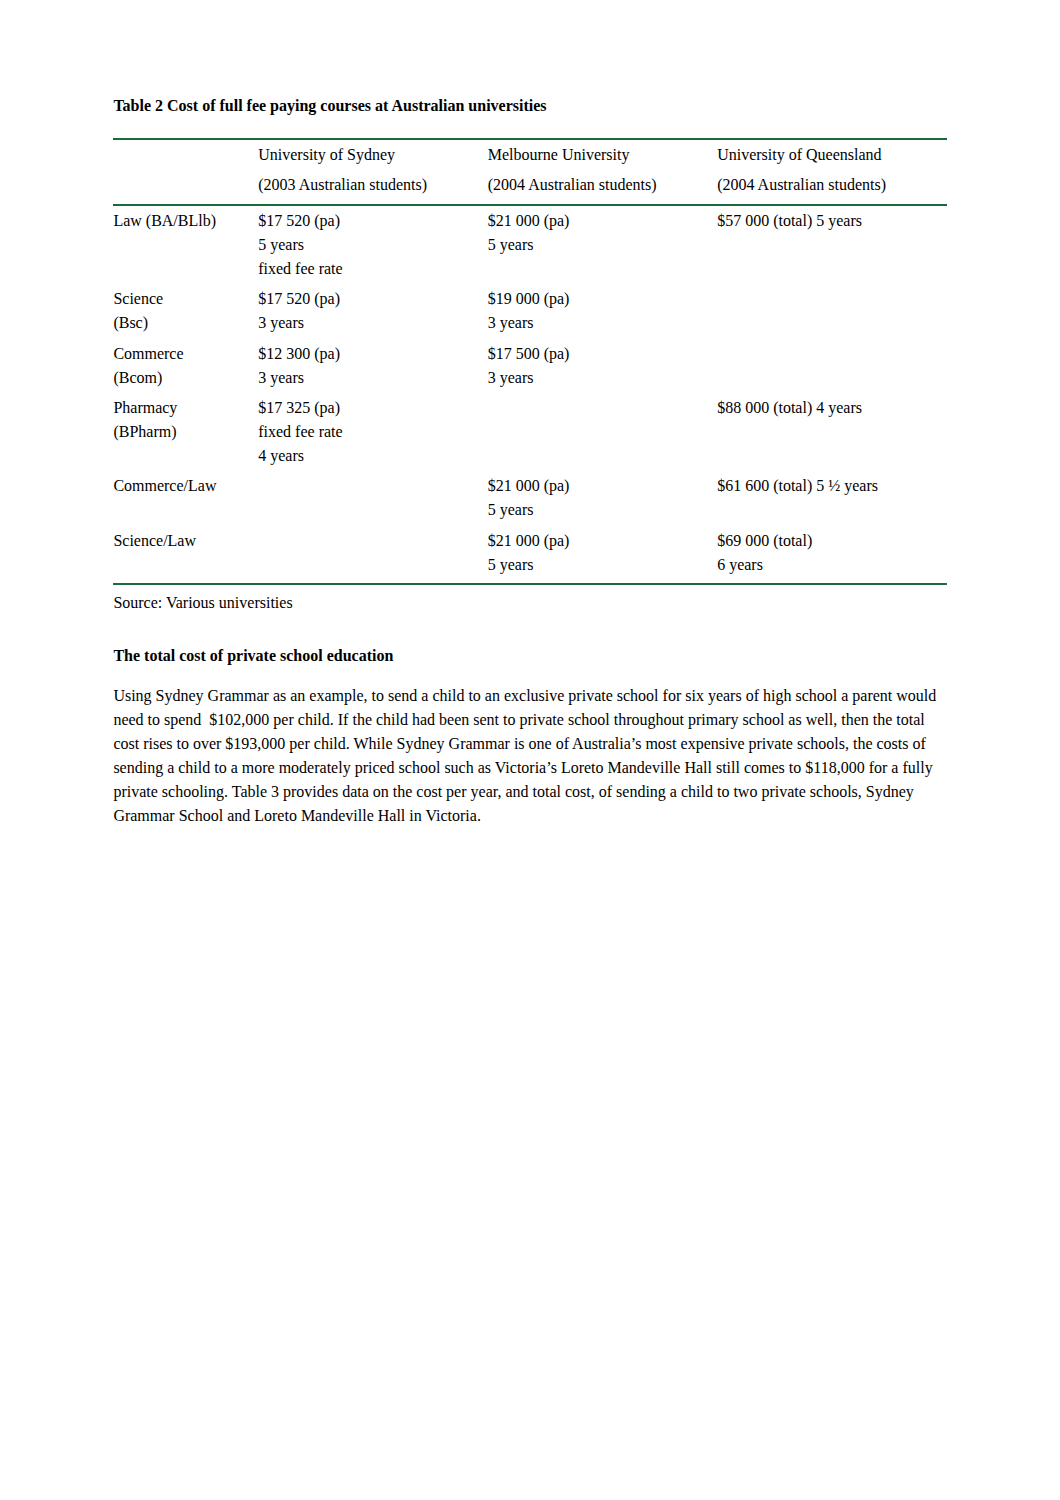Table 2 Cost of full fee paying courses at Australian universities
| | University of Sydney | Melbourne University | University of Queensland |
| --- | --- | --- | --- |
| | (2003 Australian students) | (2004 Australian students) | (2004 Australian students) |
| Law (BA/BLlb) | $17 520 (pa) 5 years fixed fee rate | $21 000 (pa) 5 years | $57 000 (total) 5 years |
| Science (Bsc) | $17 520 (pa) 3 years | $19 000 (pa) 3 years | |
| Commerce (Bcom) | $12 300 (pa) 3 years | $17 500 (pa) 3 years | |
| Pharmacy (BPharm) | $17 325 (pa) fixed fee rate 4 years | | $88 000 (total) 4 years |
| Commerce/Law | | $21 000 (pa) 5 years | $61 600 (total) 5 ½ years |
| Science/Law | | $21 000 (pa) 5 years | $69 000 (total) 6 years |
Source: Various universities
The total cost of private school education
Using Sydney Grammar as an example, to send a child to an exclusive private school for six years of high school a parent would need to spend $102,000 per child. If the child had been sent to private school throughout primary school as well, then the total cost rises to over $193,000 per child. While Sydney Grammar is one of Australia’s most expensive private schools, the costs of sending a child to a more moderately priced school such as Victoria’s Loreto Mandeville Hall still comes to $118,000 for a fully private schooling. Table 3 provides data on the cost per year, and total cost, of sending a child to two private schools, Sydney Grammar School and Loreto Mandeville Hall in Victoria.